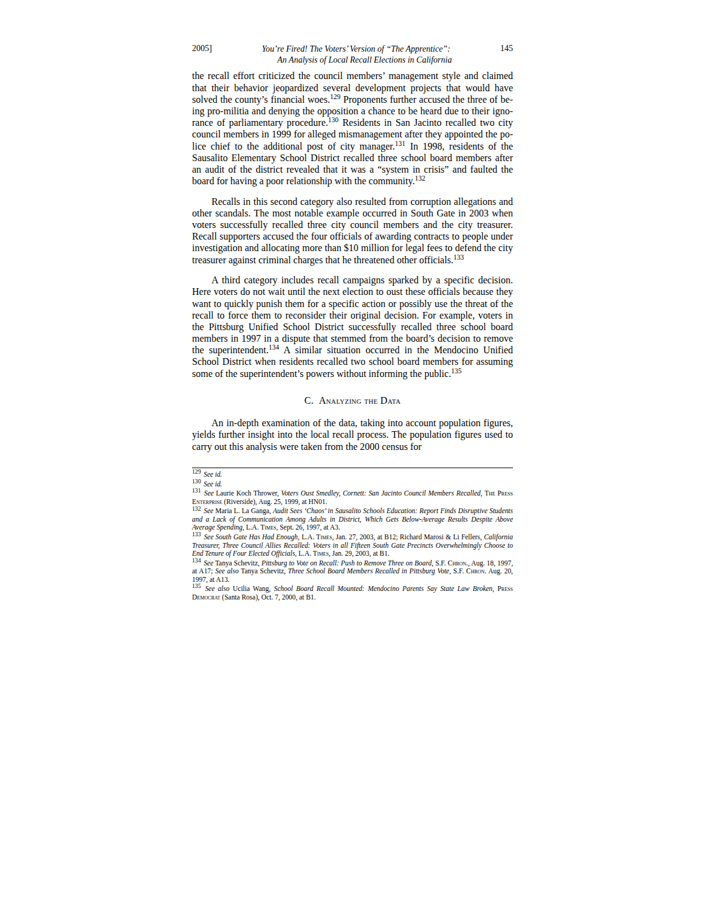2005]
You’re Fired! The Voters’ Version of “The Apprentice”: An Analysis of Local Recall Elections in California
145
the recall effort criticized the council members’ management style and claimed that their behavior jeopardized several development projects that would have solved the county’s financial woes.129 Proponents further accused the three of being pro-militia and denying the opposition a chance to be heard due to their ignorance of parliamentary procedure.130 Residents in San Jacinto recalled two city council members in 1999 for alleged mismanagement after they appointed the police chief to the additional post of city manager.131 In 1998, residents of the Sausalito Elementary School District recalled three school board members after an audit of the district revealed that it was a “system in crisis” and faulted the board for having a poor relationship with the community.132
Recalls in this second category also resulted from corruption allegations and other scandals. The most notable example occurred in South Gate in 2003 when voters successfully recalled three city council members and the city treasurer. Recall supporters accused the four officials of awarding contracts to people under investigation and allocating more than $10 million for legal fees to defend the city treasurer against criminal charges that he threatened other officials.133
A third category includes recall campaigns sparked by a specific decision. Here voters do not wait until the next election to oust these officials because they want to quickly punish them for a specific action or possibly use the threat of the recall to force them to reconsider their original decision. For example, voters in the Pittsburg Unified School District successfully recalled three school board members in 1997 in a dispute that stemmed from the board’s decision to remove the superintendent.134 A similar situation occurred in the Mendocino Unified School District when residents recalled two school board members for assuming some of the superintendent’s powers without informing the public.135
C. Analyzing the Data
An in-depth examination of the data, taking into account population figures, yields further insight into the local recall process. The population figures used to carry out this analysis were taken from the 2000 census for
129 See id.
130 See id.
131 See Laurie Koch Thrower, Voters Oust Smedley, Cornett: San Jacinto Council Members Recalled, The Press Enterprise (Riverside), Aug. 25, 1999, at HN01.
132 See Maria L. La Ganga, Audit Sees ‘Chaos’ in Sausalito Schools Education: Report Finds Disruptive Students and a Lack of Communication Among Adults in District, Which Gets Below-Average Results Despite Above Average Spending, L.A. Times, Sept. 26, 1997, at A3.
133 See South Gate Has Had Enough, L.A. Times, Jan. 27, 2003, at B12; Richard Marosi & Li Fellers, California Treasurer, Three Council Allies Recalled: Voters in all Fifteen South Gate Precincts Overwhelmingly Choose to End Tenure of Four Elected Officials, L.A. Times, Jan. 29, 2003, at B1.
134 See Tanya Schevitz, Pittsburg to Vote on Recall: Push to Remove Three on Board, S.F. Chron., Aug. 18, 1997, at A17; See also Tanya Schevitz, Three School Board Members Recalled in Pittsburg Vote, S.F. Chron. Aug. 20, 1997, at A13.
135 See also Ucilia Wang, School Board Recall Mounted: Mendocino Parents Say State Law Broken, Press Democrat (Santa Rosa), Oct. 7, 2000, at B1.